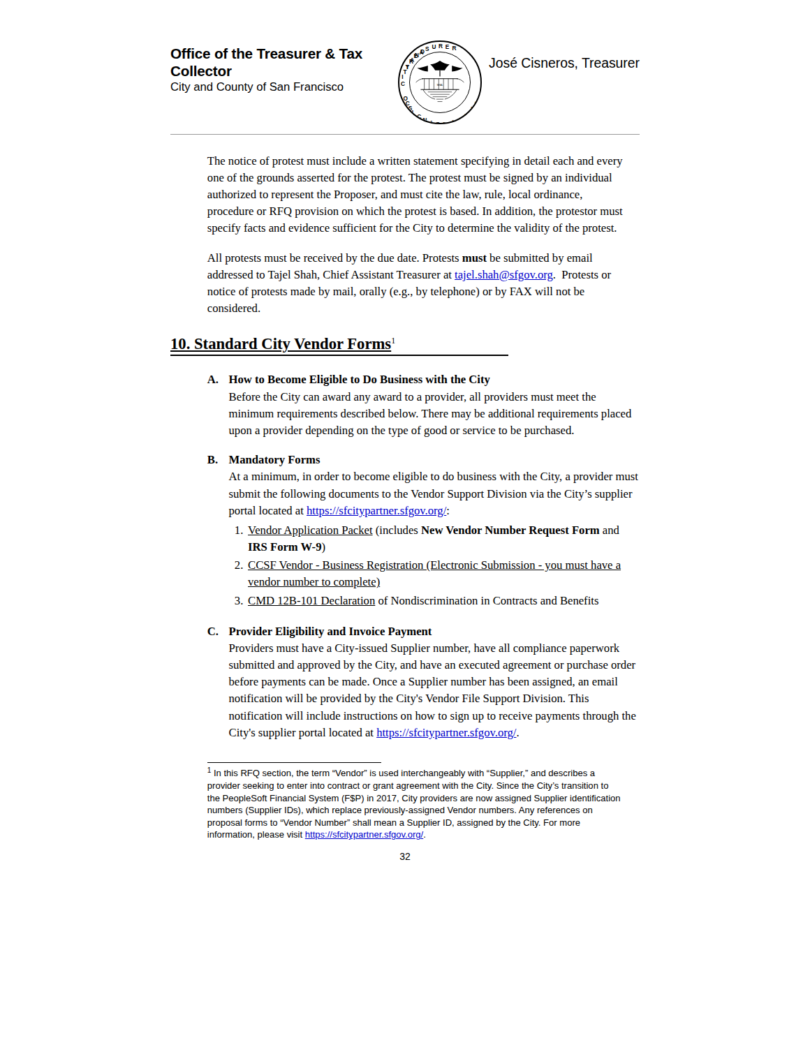Office of the Treasurer & Tax Collector
City and County of San Francisco
T R E A S U R E R O F S A N F R A N C I S C O C I T Y A N D
SEAL
José Cisneros, Treasurer
The notice of protest must include a written statement specifying in detail each and every one of the grounds asserted for the protest. The protest must be signed by an individual authorized to represent the Proposer, and must cite the law, rule, local ordinance, procedure or RFQ provision on which the protest is based. In addition, the protestor must specify facts and evidence sufficient for the City to determine the validity of the protest.
All protests must be received by the due date. Protests must be submitted by email addressed to Tajel Shah, Chief Assistant Treasurer at tajel.shah@sfgov.org. Protests or notice of protests made by mail, orally (e.g., by telephone) or by FAX will not be considered.
10. Standard City Vendor Forms1
A.
How to Become Eligible to Do Business with the City
Before the City can award any award to a provider, all providers must meet the minimum requirements described below. There may be additional requirements placed upon a provider depending on the type of good or service to be purchased.
B.
Mandatory Forms
At a minimum, in order to become eligible to do business with the City, a provider must submit the following documents to the Vendor Support Division via the City’s supplier portal located at https://sfcitypartner.sfgov.org/:
Vendor Application Packet (includes New Vendor Number Request Form and IRS Form W-9)
CCSF Vendor - Business Registration (Electronic Submission - you must have a vendor number to complete)
CMD 12B-101 Declaration of Nondiscrimination in Contracts and Benefits
C.
Provider Eligibility and Invoice Payment
Providers must have a City-issued Supplier number, have all compliance paperwork submitted and approved by the City, and have an executed agreement or purchase order before payments can be made. Once a Supplier number has been assigned, an email notification will be provided by the City's Vendor File Support Division. This notification will include instructions on how to sign up to receive payments through the City's supplier portal located at https://sfcitypartner.sfgov.org/.
1 In this RFQ section, the term “Vendor” is used interchangeably with “Supplier,” and describes a provider seeking to enter into contract or grant agreement with the City. Since the City’s transition to the PeopleSoft Financial System (F$P) in 2017, City providers are now assigned Supplier identification numbers (Supplier IDs), which replace previously-assigned Vendor numbers. Any references on proposal forms to “Vendor Number” shall mean a Supplier ID, assigned by the City. For more information, please visit https://sfcitypartner.sfgov.org/.
32